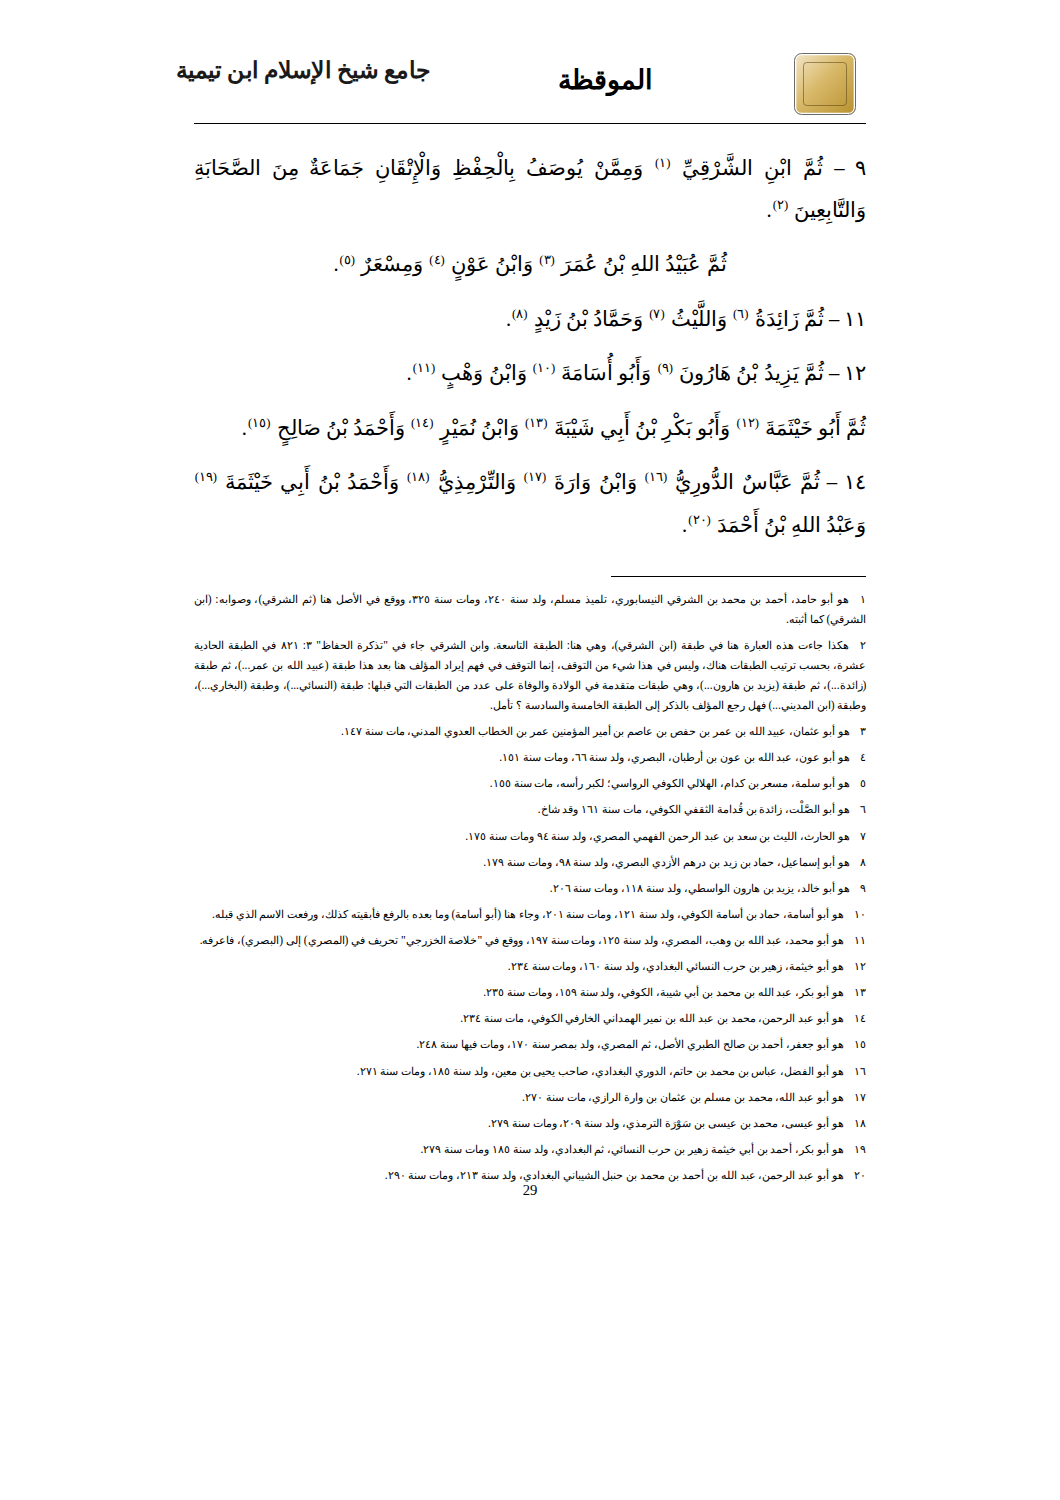الموقظة
جامع شيخ الإسلام ابن تيمية
٩ – ثُمَّ ابْنِ الشَّرْقِيِّ (١) وَمِمَّنْ يُوصَفُ بِالْحِفْظِ وَالْإِتْقَانِ جَمَاعَةٌ مِنَ الصَّحَابَةِ وَالتَّابِعِينَ (٢).
ثُمَّ عُبَيْدُ اللهِ بْنُ عُمَرَ (٣) وَابْنُ عَوْنٍ (٤) وَمِسْعَرٌ (٥).
١١ – ثُمَّ زَائِدَةُ (٦) وَاللَّيْثُ (٧) وَحَمَّادُ بْنُ زَيْدٍ (٨).
١٢ – ثُمَّ يَزِيدُ بْنُ هَارُونَ (٩) وَأَبُو أُسَامَةَ (١٠) وَابْنُ وَهْبٍ (١١).
ثُمَّ أَبُو خَيْثَمَةَ (١٢) وَأَبُو بَكْرِ بْنُ أَبِي شَيْبَةَ (١٣) وَابْنُ نُمَيْرٍ (١٤) وَأَحْمَدُ بْنُ صَالِحٍ (١٥).
١٤ – ثُمَّ عَبَّاسٌ الدُّورِيُّ (١٦) وَابْنُ وَارَةَ (١٧) وَالتِّرْمِذِيُّ (١٨) وَأَحْمَدُ بْنُ أَبِي خَيْثَمَةَ (١٩) وَعَبْدُ اللهِ بْنُ أَحْمَدَ (٢٠).
١ هو أبو حامد، أحمد بن محمد بن الشرقي النيسابوري، تلميذ مسلم، ولد سنة ٢٤٠، ومات سنة ٣٢٥، ووقع في الأصل هنا (ثم الشرقي)، وصوابه: (ابن الشرقي) كما أثبته.
٢ هكذا جاءت هذه العبارة هنا في طبقة (ابن الشرقي)، وهي هنا: الطبقة التاسعة. وابن الشرقي جاء في "تذكرة الحفاظ" ٣: ٨٢١ في الطبقة الحادية عشرة، بحسب ترتيب الطبقات هناك، وليس في هذا شيء من التوقف، إنما التوقف في فهم إيراد المؤلف هنا بعد هذا طبقة (عبيد الله بن عمر...)، ثم طبقة (زائدة...)، ثم طبقة (يزيد بن هارون...)، وهي طبقات متقدمة في الولادة والوفاة على عدد من الطبقات التي قبلها: طبقة (النسائي...)، وطبقة (البخاري...)، وطبقة (ابن المديني...) فهل رجع المؤلف بالذكر إلى الطبقة الخامسة والسادسة ؟ تأمل.
٣ هو أبو عثمان، عبيد الله بن عمر بن حفص بن عاصم بن أمير المؤمنين عمر بن الخطاب العدوي المدني، مات سنة ١٤٧.
٤ هو أبو عون، عبد الله بن عون بن أرطبان، البصري، ولد سنة ٦٦، ومات سنة ١٥١.
٥ هو أبو سلمة، مسعر بن كدام، الهلالي الكوفي الرواسي؛ لكبر رأسه، مات سنة ١٥٥.
٦ هو أبو الصَّلْت، زائدة بن قُدامة الثقفي الكوفي، مات سنة ١٦١ وقد شاخ.
٧ هو الحارث، الليث بن سعد بن عبد الرحمن الفهمي المصري، ولد سنة ٩٤ ومات سنة ١٧٥.
٨ هو أبو إسماعيل، حماد بن زيد بن درهم الأزدي البصري، ولد سنة ٩٨، ومات سنة ١٧٩.
٩ هو أبو خالد، يزيد بن هارون الواسطي، ولد سنة ١١٨، ومات سنة ٢٠٦.
١٠ هو أبو أسامة، حماد بن أسامة الكوفي، ولد سنة ١٢١، ومات سنة ٢٠١، وجاء هنا (أبو أسامة) وما بعده بالرفع فأبقيته كذلك، ورفعت الاسم الذي قبله.
١١ هو أبو محمد، عبد الله بن وهب، المصري، ولد سنة ١٢٥، ومات سنة ١٩٧، ووقع في "خلاصة الخزرجي" تحريف في (المصري) إلى (البصري)، فاعرفه.
١٢ هو أبو خيثمة، زهير بن حرب النسائي البغدادي، ولد سنة ١٦٠، ومات سنة ٢٣٤.
١٣ هو أبو بكر، عبد الله بن محمد بن أبي شيبة، الكوفي، ولد سنة ١٥٩، ومات سنة ٢٣٥.
١٤ هو أبو عبد الرحمن، محمد بن عبد الله بن نمير الهمداني الخارفي الكوفي، مات سنة ٢٣٤.
١٥ هو أبو جعفر، أحمد بن صالح الطبري الأصل، ثم المصري، ولد بمصر سنة ١٧٠، ومات فيها سنة ٢٤٨.
١٦ هو أبو الفضل، عباس بن محمد بن حاتم، الدوري البغدادي، صاحب يحيى بن معين، ولد سنة ١٨٥، ومات سنة ٢٧١.
١٧ هو أبو عبد الله، محمد بن مسلم بن عثمان بن وارة الرازي، مات سنة ٢٧٠.
١٨ هو أبو عيسى، محمد بن عيسى بن سَوْرَة الترمذي، ولد سنة ٢٠٩، ومات سنة ٢٧٩.
١٩ هو أبو بكر، أحمد بن أبي خيثمة زهير بن حرب النسائي، ثم البغدادي، ولد سنة ١٨٥ ومات سنة ٢٧٩.
٢٠ هو أبو عبد الرحمن، عبد الله بن أحمد بن محمد بن حنبل الشيباني البغدادي، ولد سنة ٢١٣، ومات سنة ٢٩٠.
29